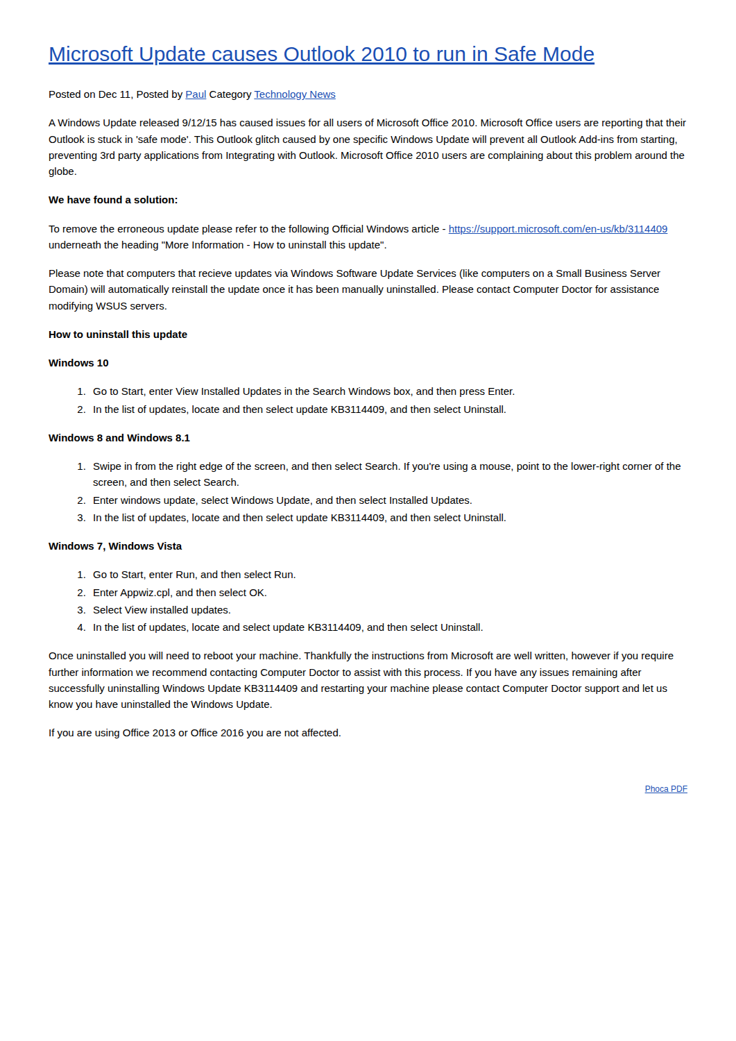Microsoft Update causes Outlook 2010 to run in Safe Mode
Posted on Dec 11, Posted by Paul Category Technology News
A Windows Update released 9/12/15 has caused issues for all users of Microsoft Office 2010. Microsoft Office users are reporting that their Outlook is stuck in 'safe mode'. This Outlook glitch caused by one specific Windows Update will prevent all Outlook Add-ins from starting, preventing 3rd party applications from Integrating with Outlook. Microsoft Office 2010 users are complaining about this problem around the globe.
We have found a solution:
To remove the erroneous update please refer to the following Official Windows article - https://support.microsoft.com/en-us/kb/3114409 underneath the heading "More Information - How to uninstall this update".
Please note that computers that recieve updates via Windows Software Update Services (like computers on a Small Business Server Domain) will automatically reinstall the update once it has been manually uninstalled. Please contact Computer Doctor for assistance modifying WSUS servers.
How to uninstall this update
Windows 10
Go to Start, enter View Installed Updates in the Search Windows box, and then press Enter.
In the list of updates, locate and then select update KB3114409, and then select Uninstall.
Windows 8 and Windows 8.1
Swipe in from the right edge of the screen, and then select Search. If you're using a mouse, point to the lower-right corner of the screen, and then select Search.
Enter windows update, select Windows Update, and then select Installed Updates.
In the list of updates, locate and then select update KB3114409, and then select Uninstall.
Windows 7, Windows Vista
Go to Start, enter Run, and then select Run.
Enter Appwiz.cpl, and then select OK.
Select View installed updates.
In the list of updates, locate and select update KB3114409, and then select Uninstall.
Once uninstalled you will need to reboot your machine. Thankfully the instructions from Microsoft are well written, however if you require further information we recommend contacting Computer Doctor to assist with this process. If you have any issues remaining after successfully uninstalling Windows Update KB3114409 and restarting your machine please contact Computer Doctor support and let us know you have uninstalled the Windows Update.
If you are using Office 2013 or Office 2016 you are not affected.
Phoca PDF